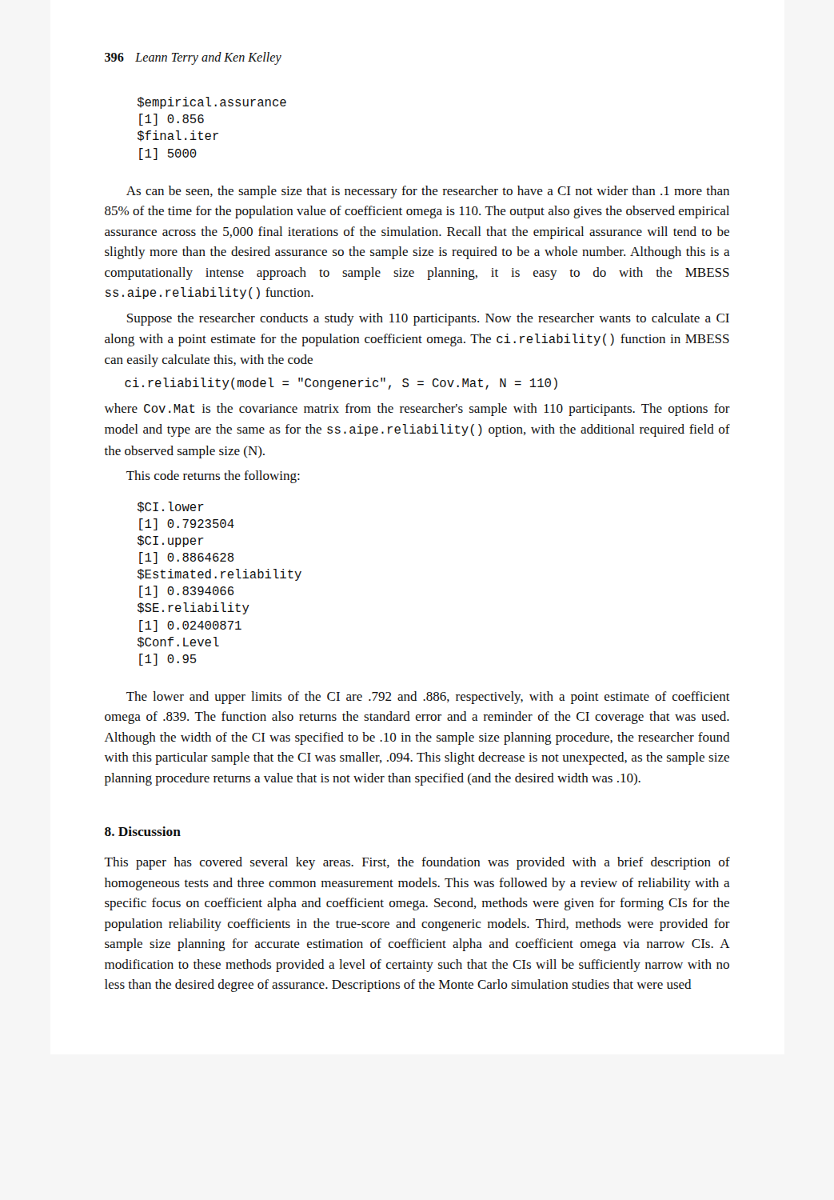396 Leann Terry and Ken Kelley
$empirical.assurance
[1] 0.856
$final.iter
[1] 5000
As can be seen, the sample size that is necessary for the researcher to have a CI not wider than .1 more than 85% of the time for the population value of coefficient omega is 110. The output also gives the observed empirical assurance across the 5,000 final iterations of the simulation. Recall that the empirical assurance will tend to be slightly more than the desired assurance so the sample size is required to be a whole number. Although this is a computationally intense approach to sample size planning, it is easy to do with the MBESS ss.aipe.reliability() function.
Suppose the researcher conducts a study with 110 participants. Now the researcher wants to calculate a CI along with a point estimate for the population coefficient omega. The ci.reliability() function in MBESS can easily calculate this, with the code
ci.reliability(model = "Congeneric", S = Cov.Mat, N = 110)
where Cov.Mat is the covariance matrix from the researcher's sample with 110 participants. The options for model and type are the same as for the ss.aipe.reliability() option, with the additional required field of the observed sample size (N).
This code returns the following:
$CI.lower
[1] 0.7923504
$CI.upper
[1] 0.8864628
$Estimated.reliability
[1] 0.8394066
$SE.reliability
[1] 0.02400871
$Conf.Level
[1] 0.95
The lower and upper limits of the CI are .792 and .886, respectively, with a point estimate of coefficient omega of .839. The function also returns the standard error and a reminder of the CI coverage that was used. Although the width of the CI was specified to be .10 in the sample size planning procedure, the researcher found with this particular sample that the CI was smaller, .094. This slight decrease is not unexpected, as the sample size planning procedure returns a value that is not wider than specified (and the desired width was .10).
8. Discussion
This paper has covered several key areas. First, the foundation was provided with a brief description of homogeneous tests and three common measurement models. This was followed by a review of reliability with a specific focus on coefficient alpha and coefficient omega. Second, methods were given for forming CIs for the population reliability coefficients in the true-score and congeneric models. Third, methods were provided for sample size planning for accurate estimation of coefficient alpha and coefficient omega via narrow CIs. A modification to these methods provided a level of certainty such that the CIs will be sufficiently narrow with no less than the desired degree of assurance. Descriptions of the Monte Carlo simulation studies that were used